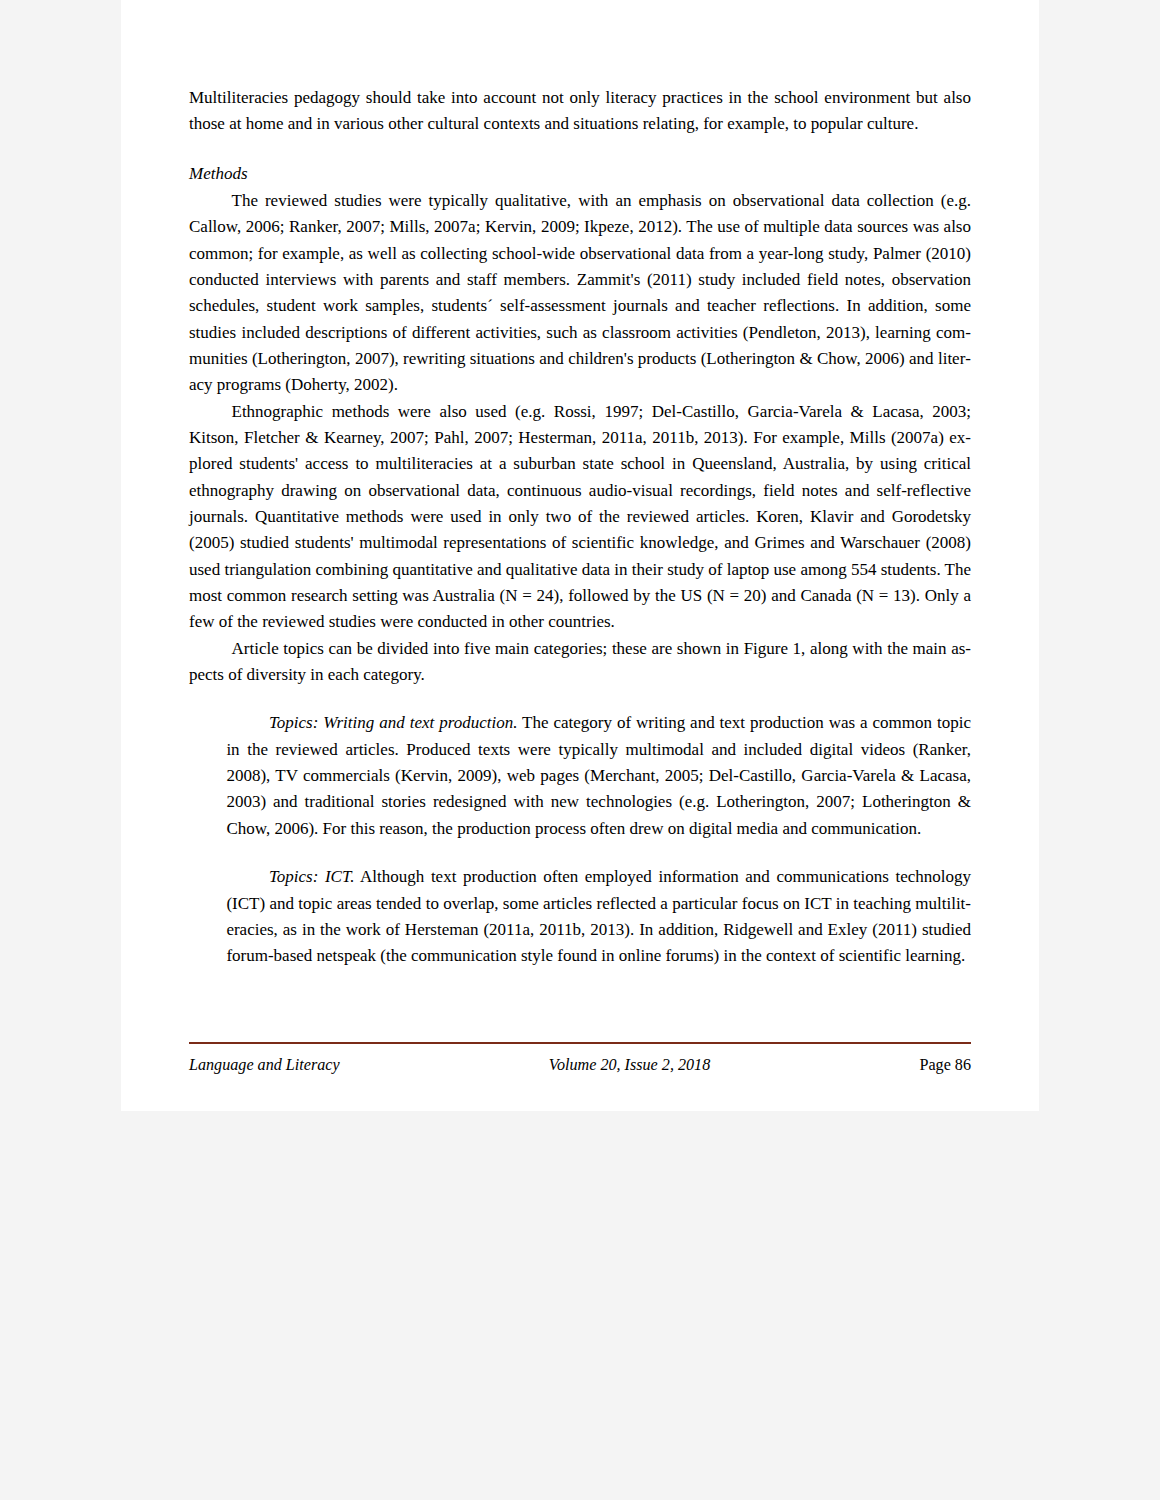Multiliteracies pedagogy should take into account not only literacy practices in the school environment but also those at home and in various other cultural contexts and situations relating, for example, to popular culture.
Methods
The reviewed studies were typically qualitative, with an emphasis on observational data collection (e.g. Callow, 2006; Ranker, 2007; Mills, 2007a; Kervin, 2009; Ikpeze, 2012). The use of multiple data sources was also common; for example, as well as collecting school-wide observational data from a year-long study, Palmer (2010) conducted interviews with parents and staff members. Zammit's (2011) study included field notes, observation schedules, student work samples, students´ self-assessment journals and teacher reflections. In addition, some studies included descriptions of different activities, such as classroom activities (Pendleton, 2013), learning communities (Lotherington, 2007), rewriting situations and children's products (Lotherington & Chow, 2006) and literacy programs (Doherty, 2002).
Ethnographic methods were also used (e.g. Rossi, 1997; Del-Castillo, Garcia-Varela & Lacasa, 2003; Kitson, Fletcher & Kearney, 2007; Pahl, 2007; Hesterman, 2011a, 2011b, 2013). For example, Mills (2007a) explored students' access to multiliteracies at a suburban state school in Queensland, Australia, by using critical ethnography drawing on observational data, continuous audio-visual recordings, field notes and self-reflective journals. Quantitative methods were used in only two of the reviewed articles. Koren, Klavir and Gorodetsky (2005) studied students' multimodal representations of scientific knowledge, and Grimes and Warschauer (2008) used triangulation combining quantitative and qualitative data in their study of laptop use among 554 students. The most common research setting was Australia (N = 24), followed by the US (N = 20) and Canada (N = 13). Only a few of the reviewed studies were conducted in other countries.
Article topics can be divided into five main categories; these are shown in Figure 1, along with the main aspects of diversity in each category.
Topics: Writing and text production. The category of writing and text production was a common topic in the reviewed articles. Produced texts were typically multimodal and included digital videos (Ranker, 2008), TV commercials (Kervin, 2009), web pages (Merchant, 2005; Del-Castillo, Garcia-Varela & Lacasa, 2003) and traditional stories redesigned with new technologies (e.g. Lotherington, 2007; Lotherington & Chow, 2006). For this reason, the production process often drew on digital media and communication.
Topics: ICT. Although text production often employed information and communications technology (ICT) and topic areas tended to overlap, some articles reflected a particular focus on ICT in teaching multiliteracies, as in the work of Hersteman (2011a, 2011b, 2013). In addition, Ridgewell and Exley (2011) studied forum-based netspeak (the communication style found in online forums) in the context of scientific learning.
Language and Literacy Volume 20, Issue 2, 2018 Page 86